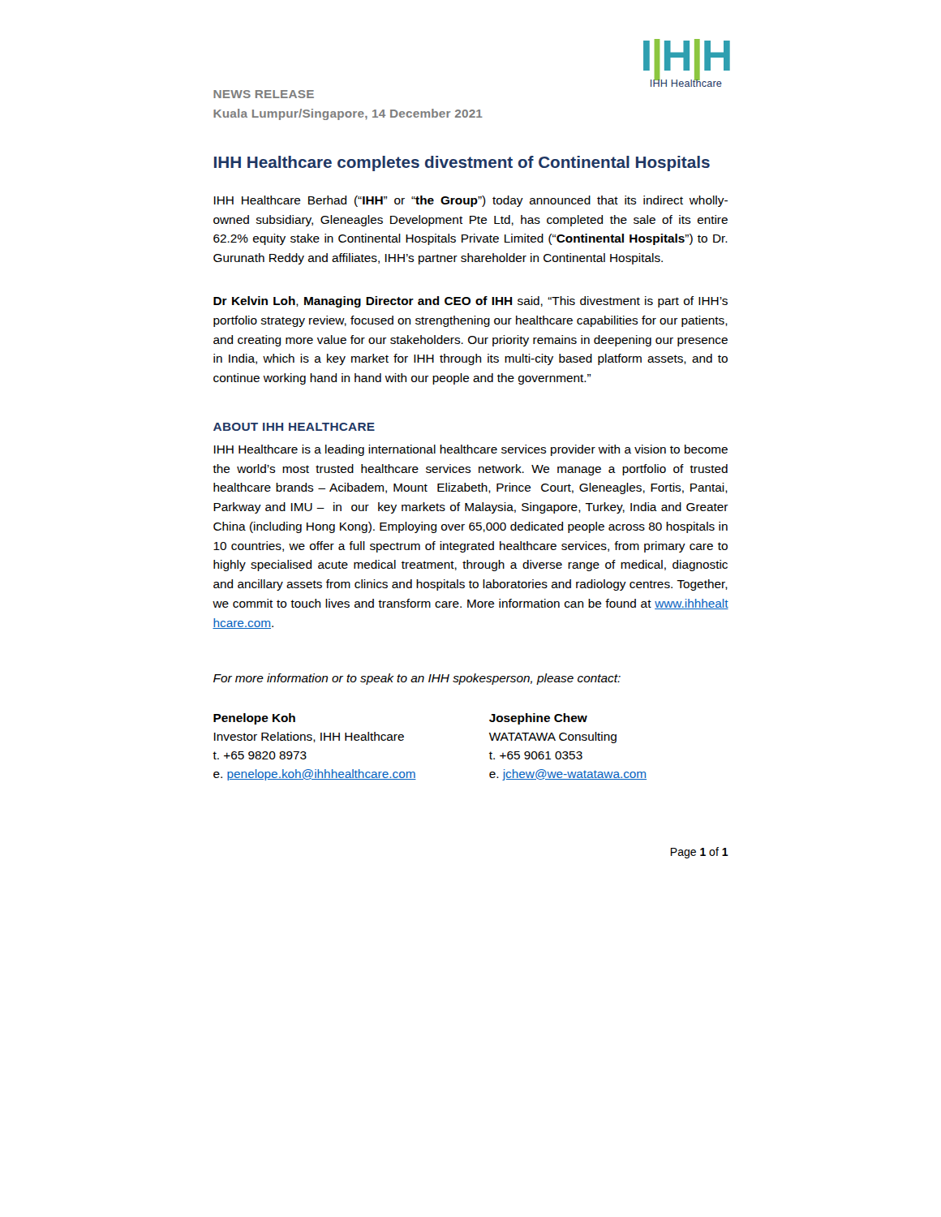I|H|H IHH Healthcare
NEWS RELEASE
Kuala Lumpur/Singapore, 14 December 2021
IHH Healthcare completes divestment of Continental Hospitals
IHH Healthcare Berhad (“IHH” or “the Group”) today announced that its indirect wholly-owned subsidiary, Gleneagles Development Pte Ltd, has completed the sale of its entire 62.2% equity stake in Continental Hospitals Private Limited (“Continental Hospitals”) to Dr. Gurunath Reddy and affiliates, IHH’s partner shareholder in Continental Hospitals.
Dr Kelvin Loh, Managing Director and CEO of IHH said, “This divestment is part of IHH’s portfolio strategy review, focused on strengthening our healthcare capabilities for our patients, and creating more value for our stakeholders. Our priority remains in deepening our presence in India, which is a key market for IHH through its multi-city based platform assets, and to continue working hand in hand with our people and the government.”
ABOUT IHH HEALTHCARE
IHH Healthcare is a leading international healthcare services provider with a vision to become the world’s most trusted healthcare services network. We manage a portfolio of trusted healthcare brands – Acibadem, Mount Elizabeth, Prince Court, Gleneagles, Fortis, Pantai, Parkway and IMU – in our key markets of Malaysia, Singapore, Turkey, India and Greater China (including Hong Kong). Employing over 65,000 dedicated people across 80 hospitals in 10 countries, we offer a full spectrum of integrated healthcare services, from primary care to highly specialised acute medical treatment, through a diverse range of medical, diagnostic and ancillary assets from clinics and hospitals to laboratories and radiology centres. Together, we commit to touch lives and transform care. More information can be found at www.ihhhealthcare.com.
For more information or to speak to an IHH spokesperson, please contact:
| Penelope Koh Investor Relations, IHH Healthcare t. +65 9820 8973 e. penelope.koh@ihhhealthcare.com | Josephine Chew WATATAWA Consulting t. +65 9061 0353 e. jchew@we-watatawa.com |
Page 1 of 1